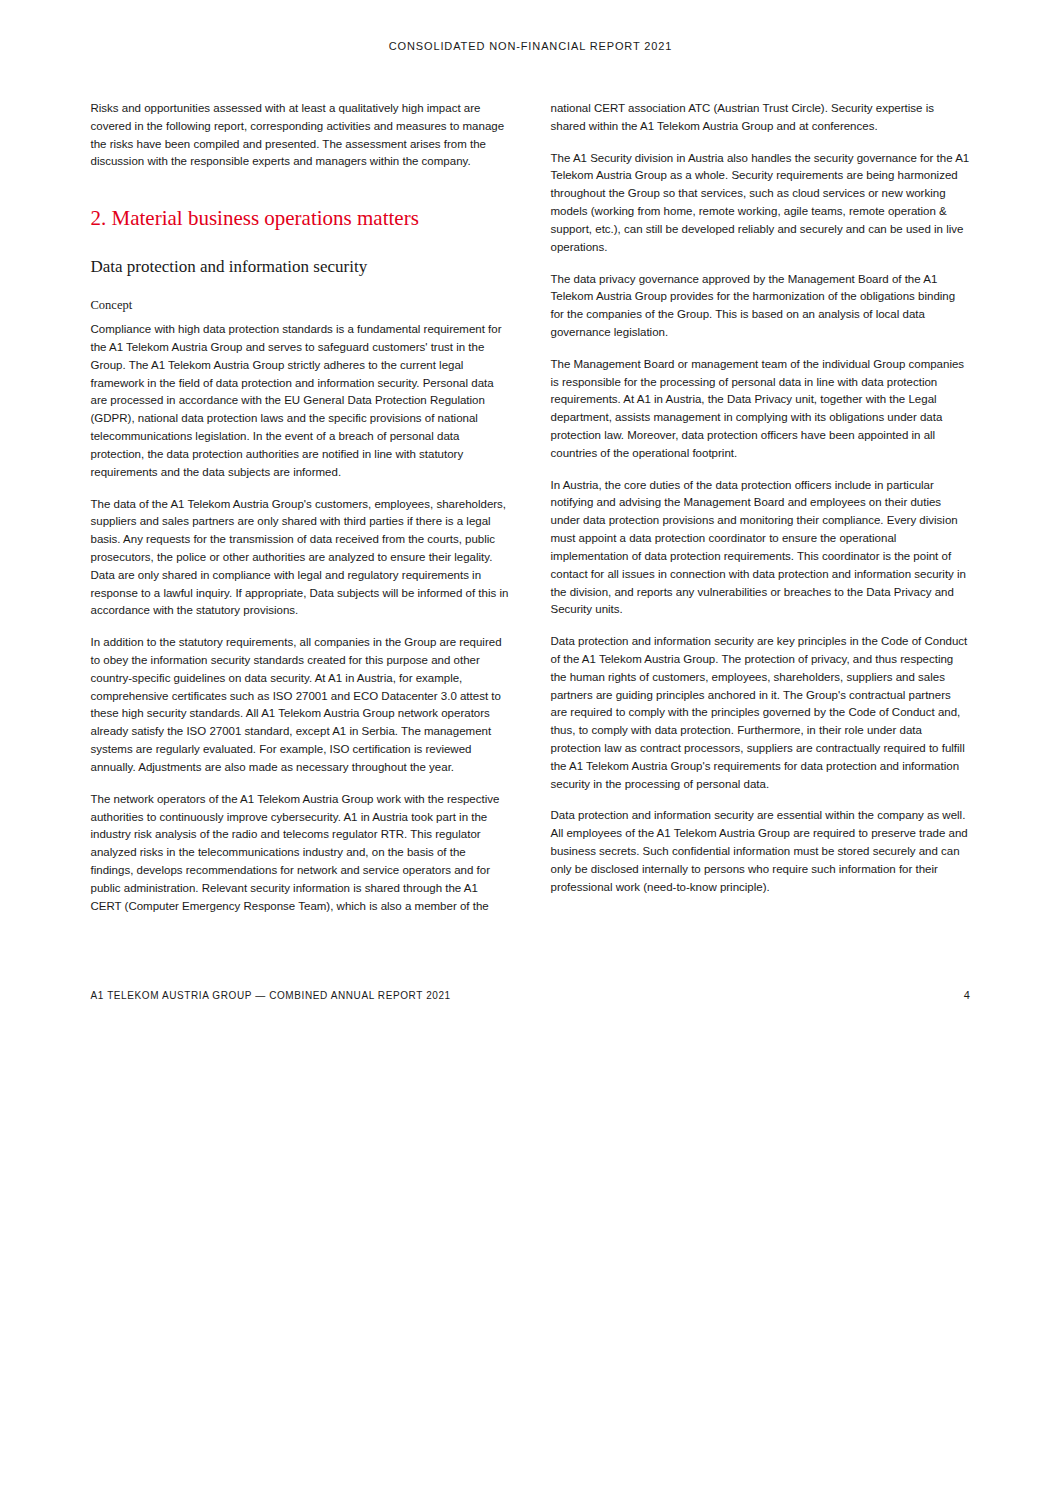CONSOLIDATED NON-FINANCIAL REPORT 2021
Risks and opportunities assessed with at least a qualitatively high impact are covered in the following report, corresponding activities and measures to manage the risks have been compiled and presented. The assessment arises from the discussion with the responsible experts and managers within the company.
2. Material business operations matters
Data protection and information security
Concept
Compliance with high data protection standards is a fundamental requirement for the A1 Telekom Austria Group and serves to safeguard customers' trust in the Group. The A1 Telekom Austria Group strictly adheres to the current legal framework in the field of data protection and information security. Personal data are processed in accordance with the EU General Data Protection Regulation (GDPR), national data protection laws and the specific provisions of national telecommunications legislation. In the event of a breach of personal data protection, the data protection authorities are notified in line with statutory requirements and the data subjects are informed.
The data of the A1 Telekom Austria Group's customers, employees, shareholders, suppliers and sales partners are only shared with third parties if there is a legal basis. Any requests for the transmission of data received from the courts, public prosecutors, the police or other authorities are analyzed to ensure their legality. Data are only shared in compliance with legal and regulatory requirements in response to a lawful inquiry. If appropriate, Data subjects will be informed of this in accordance with the statutory provisions.
In addition to the statutory requirements, all companies in the Group are required to obey the information security standards created for this purpose and other country-specific guidelines on data security. At A1 in Austria, for example, comprehensive certificates such as ISO 27001 and ECO Datacenter 3.0 attest to these high security standards. All A1 Telekom Austria Group network operators already satisfy the ISO 27001 standard, except A1 in Serbia. The management systems are regularly evaluated. For example, ISO certification is reviewed annually. Adjustments are also made as necessary throughout the year.
The network operators of the A1 Telekom Austria Group work with the respective authorities to continuously improve cybersecurity. A1 in Austria took part in the industry risk analysis of the radio and telecoms regulator RTR. This regulator analyzed risks in the telecommunications industry and, on the basis of the findings, develops recommendations for network and service operators and for public administration. Relevant security information is shared through the A1 CERT (Computer Emergency Response Team), which is also a member of the
national CERT association ATC (Austrian Trust Circle). Security expertise is shared within the A1 Telekom Austria Group and at conferences.
The A1 Security division in Austria also handles the security governance for the A1 Telekom Austria Group as a whole. Security requirements are being harmonized throughout the Group so that services, such as cloud services or new working models (working from home, remote working, agile teams, remote operation & support, etc.), can still be developed reliably and securely and can be used in live operations.
The data privacy governance approved by the Management Board of the A1 Telekom Austria Group provides for the harmonization of the obligations binding for the companies of the Group. This is based on an analysis of local data governance legislation.
The Management Board or management team of the individual Group companies is responsible for the processing of personal data in line with data protection requirements. At A1 in Austria, the Data Privacy unit, together with the Legal department, assists management in complying with its obligations under data protection law. Moreover, data protection officers have been appointed in all countries of the operational footprint.
In Austria, the core duties of the data protection officers include in particular notifying and advising the Management Board and employees on their duties under data protection provisions and monitoring their compliance. Every division must appoint a data protection coordinator to ensure the operational implementation of data protection requirements. This coordinator is the point of contact for all issues in connection with data protection and information security in the division, and reports any vulnerabilities or breaches to the Data Privacy and Security units.
Data protection and information security are key principles in the Code of Conduct of the A1 Telekom Austria Group. The protection of privacy, and thus respecting the human rights of customers, employees, shareholders, suppliers and sales partners are guiding principles anchored in it. The Group's contractual partners are required to comply with the principles governed by the Code of Conduct and, thus, to comply with data protection. Furthermore, in their role under data protection law as contract processors, suppliers are contractually required to fulfill the A1 Telekom Austria Group's requirements for data protection and information security in the processing of personal data.
Data protection and information security are essential within the company as well. All employees of the A1 Telekom Austria Group are required to preserve trade and business secrets. Such confidential information must be stored securely and can only be disclosed internally to persons who require such information for their professional work (need-to-know principle).
A1 TELEKOM AUSTRIA GROUP — COMBINED ANNUAL REPORT 2021
4